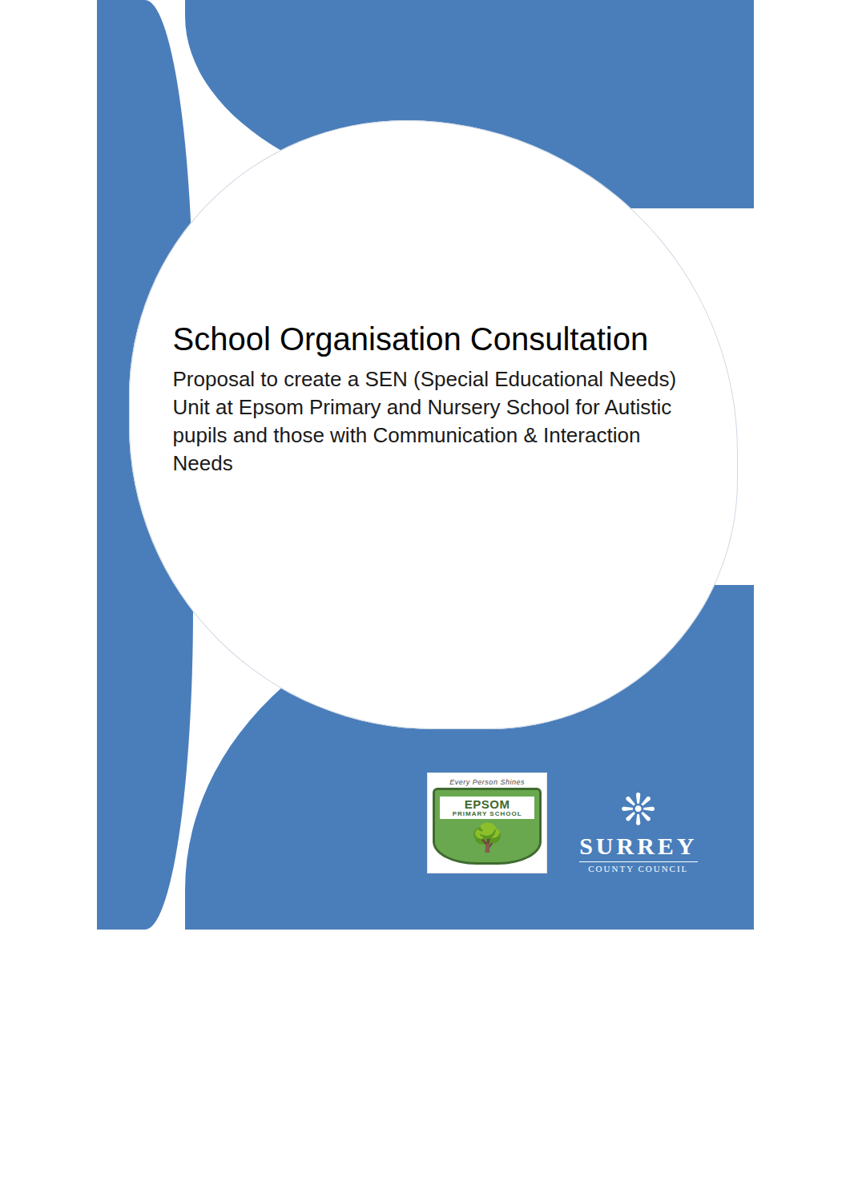School Organisation Consultation
Proposal to create a SEN (Special Educational Needs) Unit at Epsom Primary and Nursery School for Autistic pupils and those with Communication & Interaction Needs
Every Person Shines
EPSOMPRIMARY SCHOOL
🌳
❊
SURREY
COUNTY COUNCIL